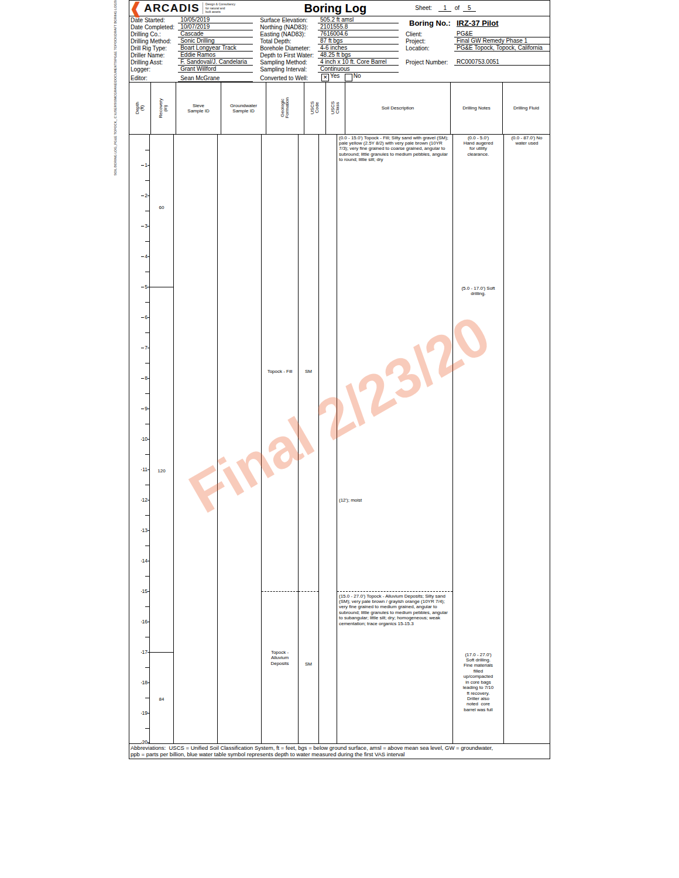SOIL BORING LOG_PG&E TOPOCK_ C:\USERS\SMCGRANE\DOCUMENTS\PG&E TOPOCK\DRAFT BORING LOGS\GINT FILES\02.23.20\TOPOCK DATABASE FOR PLOG.GPJ_TOPOCK DATA TEMPLATE FOR PLOG.GDT_02/23/20 12:45
| / ❰ ARCADIS Design & Consultancy for natural and built assets / Boring Log / Sheet: 1 of 5 / / Date Started: / 10/05/2019 / / Surface Elevation: / 505.2 ft amsl / / Boring No.: / IRZ-37 Pilot / / Date Completed: / 10/07/2019 / / Northing (NAD83): / 2101555.8 / / / Drilling Co.: / Cascade / / Easting (NAD83): / 7616004.6 / / Client: / PG&E / / Drilling Method: / Sonic Drilling / / Total Depth: / 87 ft bgs / / Project: / Final GW Remedy Phase 1 / / Drill Rig Type: / Boart Longyear Track / / Borehole Diameter: / 4-6 inches / / Location: / PG&E Topock, Topock, California / / Driller Name: / Eddie Ramos / / Depth to First Water: / 48.25 ft bgs / / / / / Drilling Asst: / F. Sandoval/J. Candelaria / / Sampling Method: / 4 inch x 10 ft. Core Barrel / / Project Number: / RC000753.0051 / / Logger: / Grant Willford / / Sampling Interval: / Continuous / / / / / Editor: / Sean McGrane / / Converted to Well: / ✕ Yes No / / / / / Depth (ft) / Recovery (in) / Sieve Sample ID / Groundwater Sample ID / Geologic Formation / USCS Code / USCS Class / Soil Description / Drilling Notes / Drilling Fluid / Final 2/23/20 / 1 2 3 4 5 6 7 8 9 10 11 12 13 14 15 16 17 18 19 20 / 60 120 84 / / / Topock - Fill Topock - Alluvium Deposits / SM SM / / (0.0 - 15.0') Topock - Fill; Silty sand with gravel (SM); pale yellow (2.5Y 8/2) with very pale brown (10YR 7/3); very fine grained to coarse grained, angular to subround; little granules to medium pebbles, angular to round; little silt; dry (12'); moist (15.0 - 27.0') Topock - Alluvium Deposits; Silty sand (SM); very pale brown / grayish orange (10YR 7/4); very fine grained to medium grained, angular to subround; little granules to medium pebbles, angular to subangular; little silt; dry; homogeneous; weak cementation; trace organics 15-15.3 / (0.0 - 5.0') Hand augered for utility clearance. (5.0 - 17.0') Soft drilling. (17.0 - 27.0') Soft drilling. Fine materials filled up/compacted in core bags leading to 7/10 ft recovery. Driller also noted core barrel was full / (0.0 - 87.0') No water used / Abbreviations: USCS = Unified Soil Classification System, ft = feet, bgs = below ground surface, amsl = above mean sea level, GW = groundwater, ppb = parts per billion, blue water table symbol represents depth to water measured during the first VAS interval |